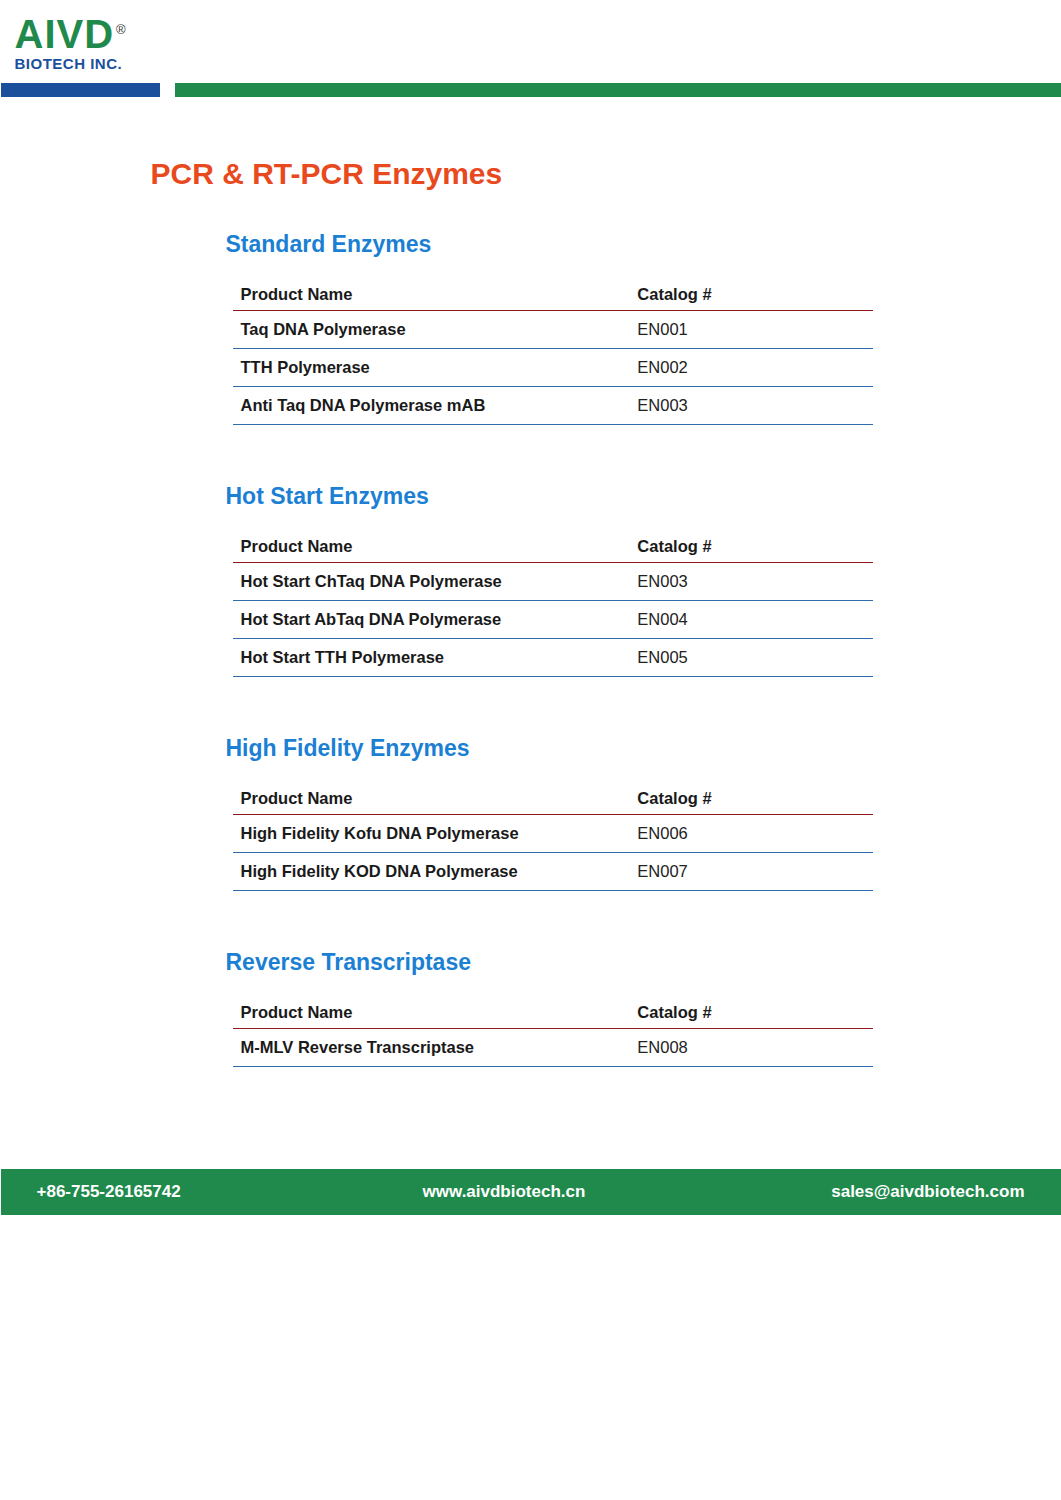AIVD®
BIOTECH INC.
PCR & RT-PCR Enzymes
Standard Enzymes
| Product Name | Catalog # |
| --- | --- |
| Taq DNA Polymerase | EN001 |
| TTH Polymerase | EN002 |
| Anti Taq DNA Polymerase mAB | EN003 |
Hot Start Enzymes
| Product Name | Catalog # |
| --- | --- |
| Hot Start ChTaq DNA Polymerase | EN003 |
| Hot Start AbTaq DNA Polymerase | EN004 |
| Hot Start TTH Polymerase | EN005 |
High Fidelity Enzymes
| Product Name | Catalog # |
| --- | --- |
| High Fidelity Kofu DNA Polymerase | EN006 |
| High Fidelity KOD DNA Polymerase | EN007 |
Reverse Transcriptase
| Product Name | Catalog # |
| --- | --- |
| M-MLV Reverse Transcriptase | EN008 |
+86-755-26165742
www.aivdbiotech.cn
sales@aivdbiotech.com